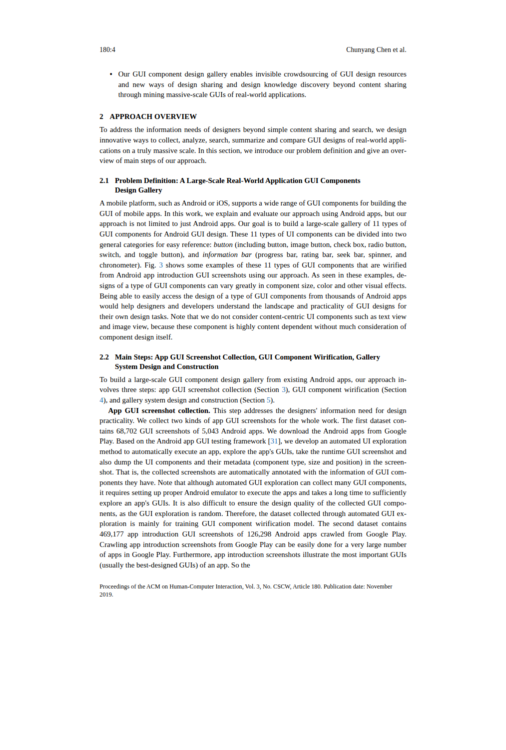180:4
Chunyang Chen et al.
Our GUI component design gallery enables invisible crowdsourcing of GUI design resources and new ways of design sharing and design knowledge discovery beyond content sharing through mining massive-scale GUIs of real-world applications.
2 APPROACH OVERVIEW
To address the information needs of designers beyond simple content sharing and search, we design innovative ways to collect, analyze, search, summarize and compare GUI designs of real-world applications on a truly massive scale. In this section, we introduce our problem definition and give an overview of main steps of our approach.
2.1 Problem Definition: A Large-Scale Real-World Application GUI Components Design Gallery
A mobile platform, such as Android or iOS, supports a wide range of GUI components for building the GUI of mobile apps. In this work, we explain and evaluate our approach using Android apps, but our approach is not limited to just Android apps. Our goal is to build a large-scale gallery of 11 types of GUI components for Android GUI design. These 11 types of UI components can be divided into two general categories for easy reference: button (including button, image button, check box, radio button, switch, and toggle button), and information bar (progress bar, rating bar, seek bar, spinner, and chronometer). Fig. 3 shows some examples of these 11 types of GUI components that are wirified from Android app introduction GUI screenshots using our approach. As seen in these examples, designs of a type of GUI components can vary greatly in component size, color and other visual effects. Being able to easily access the design of a type of GUI components from thousands of Android apps would help designers and developers understand the landscape and practicality of GUI designs for their own design tasks. Note that we do not consider content-centric UI components such as text view and image view, because these component is highly content dependent without much consideration of component design itself.
2.2 Main Steps: App GUI Screenshot Collection, GUI Component Wirification, Gallery System Design and Construction
To build a large-scale GUI component design gallery from existing Android apps, our approach involves three steps: app GUI screenshot collection (Section 3), GUI component wirification (Section 4), and gallery system design and construction (Section 5).
App GUI screenshot collection. This step addresses the designers' information need for design practicality. We collect two kinds of app GUI screenshots for the whole work. The first dataset contains 68,702 GUI screenshots of 5,043 Android apps. We download the Android apps from Google Play. Based on the Android app GUI testing framework [31], we develop an automated UI exploration method to automatically execute an app, explore the app's GUIs, take the runtime GUI screenshot and also dump the UI components and their metadata (component type, size and position) in the screenshot. That is, the collected screenshots are automatically annotated with the information of GUI components they have. Note that although automated GUI exploration can collect many GUI components, it requires setting up proper Android emulator to execute the apps and takes a long time to sufficiently explore an app's GUIs. It is also difficult to ensure the design quality of the collected GUI components, as the GUI exploration is random. Therefore, the dataset collected through automated GUI exploration is mainly for training GUI component wirification model. The second dataset contains 469,177 app introduction GUI screenshots of 126,298 Android apps crawled from Google Play. Crawling app introduction screenshots from Google Play can be easily done for a very large number of apps in Google Play. Furthermore, app introduction screenshots illustrate the most important GUIs (usually the best-designed GUIs) of an app. So the
Proceedings of the ACM on Human-Computer Interaction, Vol. 3, No. CSCW, Article 180. Publication date: November 2019.